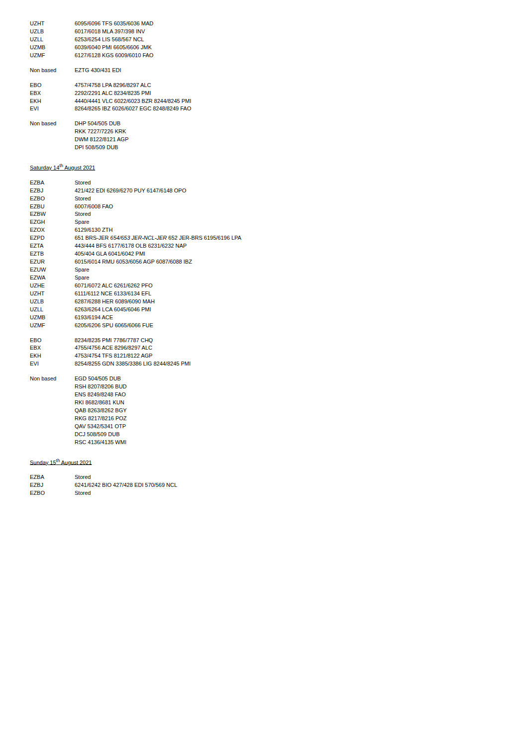| UZHT | 6095/6096 TFS 6035/6036 MAD |
| UZLB | 6017/6018 MLA 397/398 INV |
| UZLL | 6253/6254 LIS 568/567 NCL |
| UZMB | 6039/6040 PMI 6605/6606 JMK |
| UZMF | 6127/6128 KGS 6009/6010 FAO |
| Non based | EZTG 430/431 EDI |
| EBO | 4757/4758 LPA 8296/8297 ALC |
| EBX | 2292/2291 ALC 8234/8235 PMI |
| EKH | 4440/4441 VLC 6022/6023 BZR 8244/8245 PMI |
| EVI | 8264/8265 IBZ 6026/6027 EGC 8248/8249 FAO |
| Non based | DHP 504/505 DUB RKK 7227/7226 KRK DWM 8122/8121 AGP DPI 508/509 DUB |
Saturday 14th August 2021
| EZBA | Stored |
| EZBJ | 421/422 EDI 6269/6270 PUY 6147/6148 OPO |
| EZBO | Stored |
| EZBU | 6007/6008 FAO |
| EZBW | Stored |
| EZGH | Spare |
| EZOX | 6129/6130 ZTH |
| EZPD | 651 BRS-JER 654/653 JER-NCL-JER 652 JER-BRS 6195/6196 LPA |
| EZTA | 443/444 BFS 6177/6178 OLB 6231/6232 NAP |
| EZTB | 405/404 GLA 6041/6042 PMI |
| EZUR | 6015/6014 RMU 6053/6056 AGP 6087/6088 IBZ |
| EZUW | Spare |
| EZWA | Spare |
| UZHE | 6071/6072 ALC 6261/6262 PFO |
| UZHT | 6111/6112 NCE 6133/6134 EFL |
| UZLB | 6287/6288 HER 6089/6090 MAH |
| UZLL | 6263/6264 LCA 6045/6046 PMI |
| UZMB | 6193/6194 ACE |
| UZMF | 6205/6206 SPU 6065/6066 FUE |
| EBO | 8234/8235 PMI 7786/7787 CHQ |
| EBX | 4755/4756 ACE 8296/8297 ALC |
| EKH | 4753/4754 TFS 8121/8122 AGP |
| EVI | 8254/8255 GDN 3385/3386 LIG 8244/8245 PMI |
| Non based | EGD 504/505 DUB RSH 8207/8206 BUD ENS 8249/8248 FAO RKI 8682/8681 KUN QAB 8263/8262 BGY RKG 8217/8216 POZ QAV 5342/5341 OTP DCJ 508/509 DUB RSC 4136/4135 WMI |
Sunday 15th August 2021
| EZBA | Stored |
| EZBJ | 6241/6242 BIO 427/428 EDI 570/569 NCL |
| EZBO | Stored |